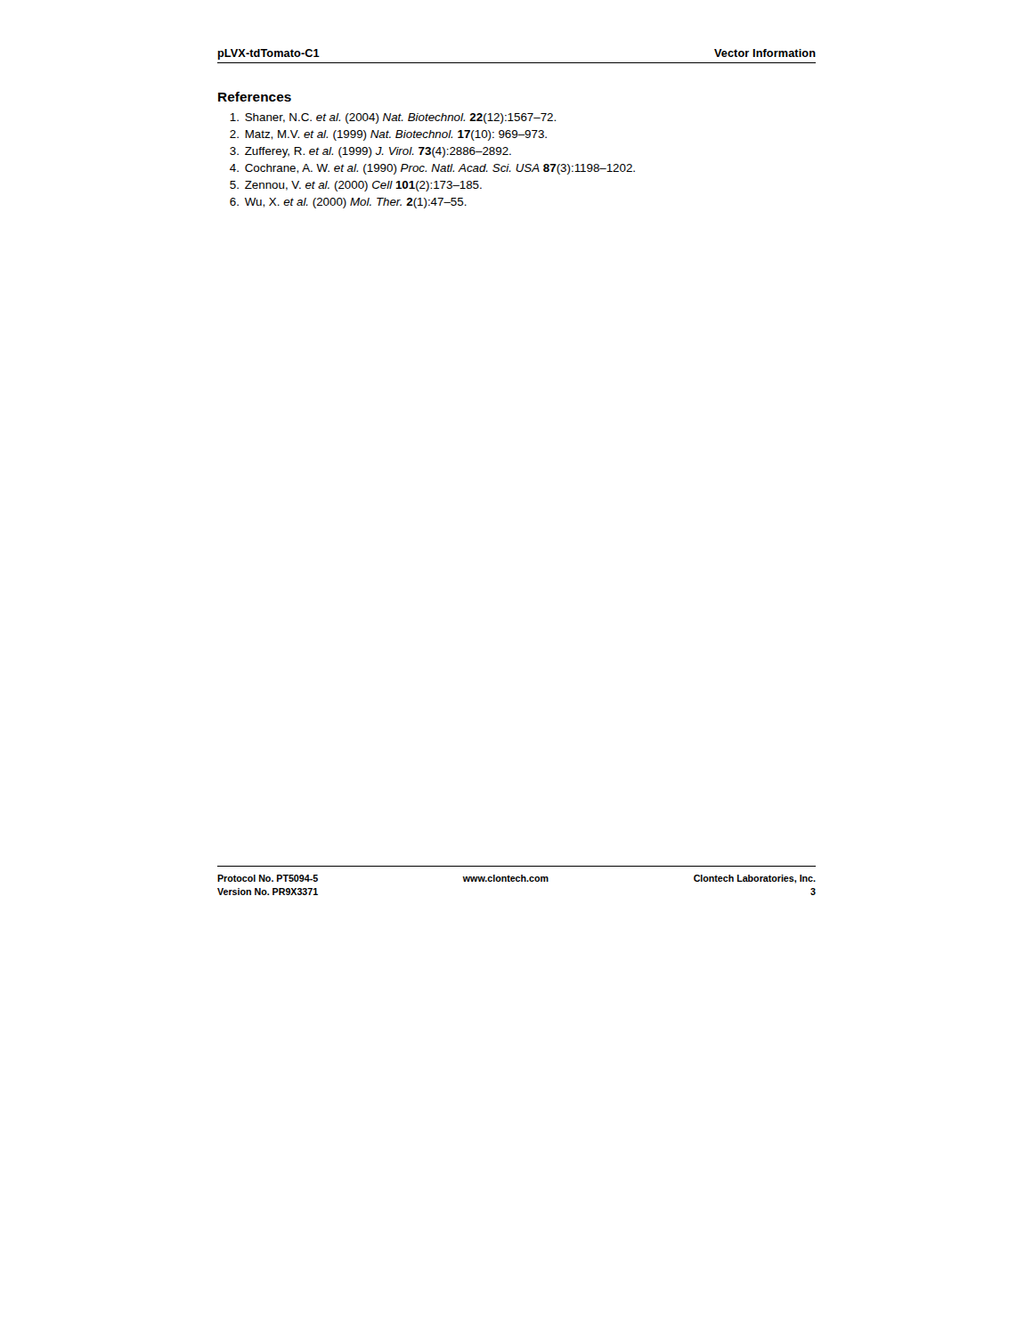pLVX-tdTomato-C1
Vector Information
References
Shaner, N.C. et al. (2004) Nat. Biotechnol. 22(12):1567–72.
Matz, M.V. et al. (1999) Nat. Biotechnol. 17(10): 969–973.
Zufferey, R. et al. (1999) J. Virol. 73(4):2886–2892.
Cochrane, A. W. et al. (1990) Proc. Natl. Acad. Sci. USA 87(3):1198–1202.
Zennou, V. et al. (2000) Cell 101(2):173–185.
Wu, X. et al. (2000) Mol. Ther. 2(1):47–55.
Protocol No. PT5094-5
Version No. PR9X3371
www.clontech.com
Clontech Laboratories, Inc.
3